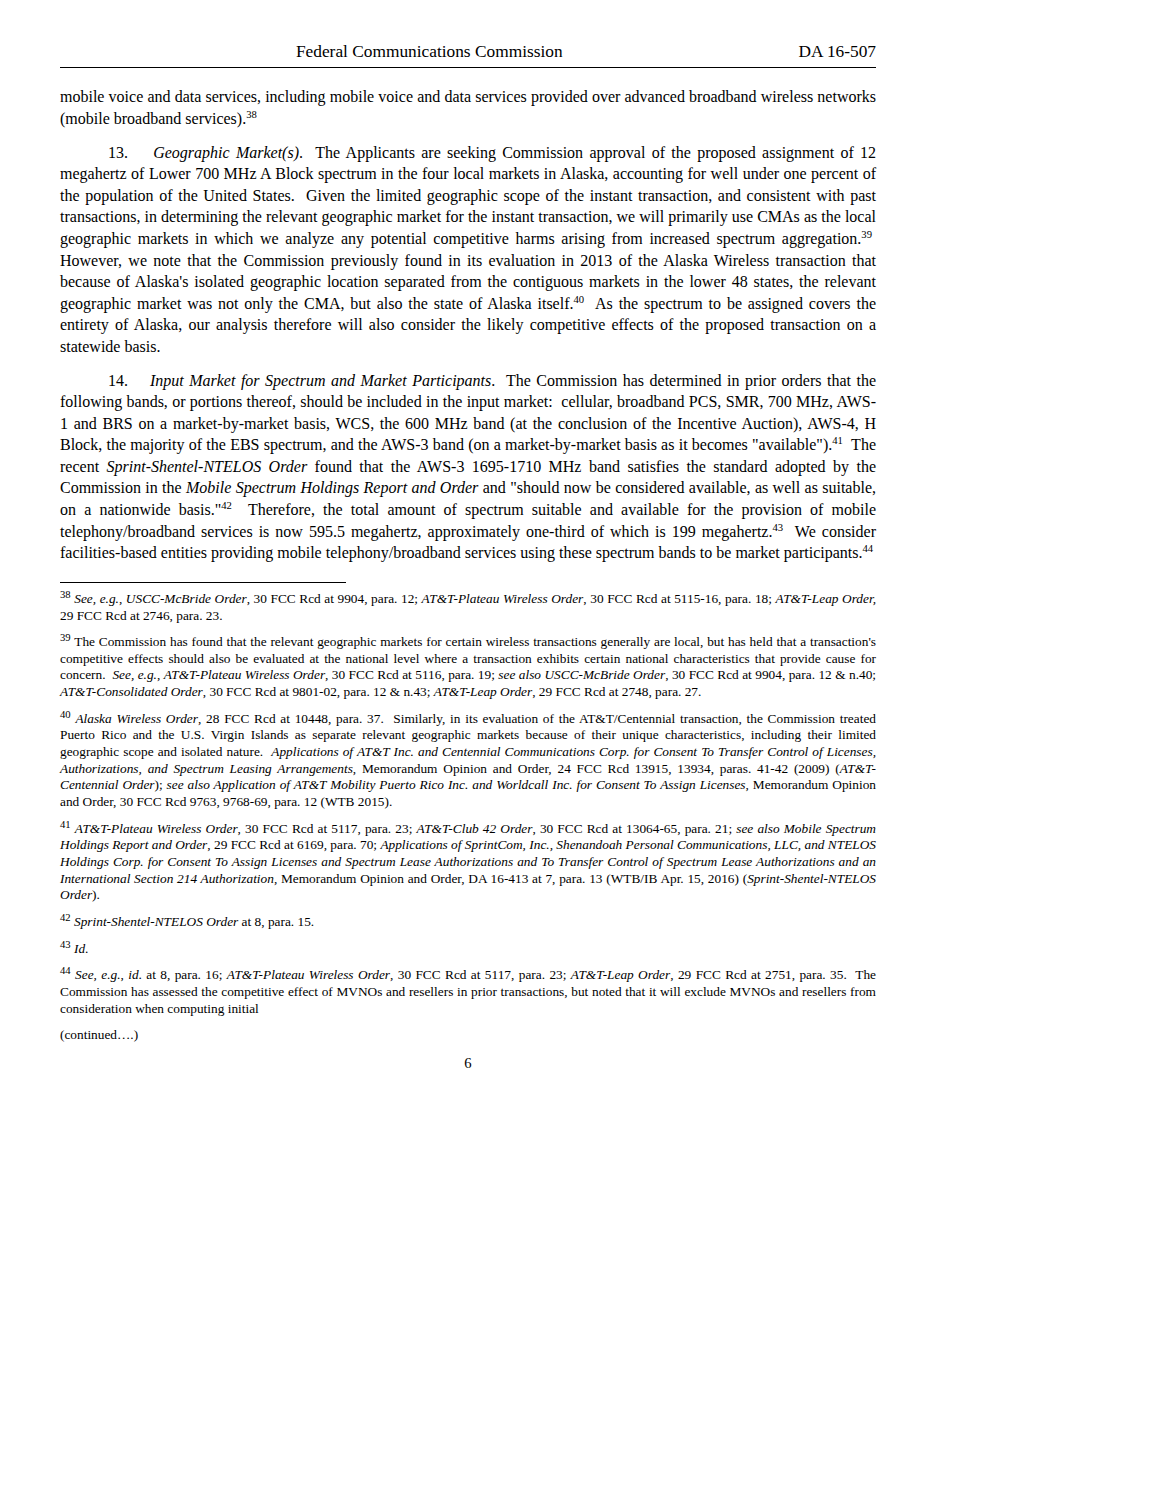Federal Communications Commission
DA 16-507
mobile voice and data services, including mobile voice and data services provided over advanced broadband wireless networks (mobile broadband services).38
13. Geographic Market(s). The Applicants are seeking Commission approval of the proposed assignment of 12 megahertz of Lower 700 MHz A Block spectrum in the four local markets in Alaska, accounting for well under one percent of the population of the United States. Given the limited geographic scope of the instant transaction, and consistent with past transactions, in determining the relevant geographic market for the instant transaction, we will primarily use CMAs as the local geographic markets in which we analyze any potential competitive harms arising from increased spectrum aggregation.39 However, we note that the Commission previously found in its evaluation in 2013 of the Alaska Wireless transaction that because of Alaska's isolated geographic location separated from the contiguous markets in the lower 48 states, the relevant geographic market was not only the CMA, but also the state of Alaska itself.40 As the spectrum to be assigned covers the entirety of Alaska, our analysis therefore will also consider the likely competitive effects of the proposed transaction on a statewide basis.
14. Input Market for Spectrum and Market Participants. The Commission has determined in prior orders that the following bands, or portions thereof, should be included in the input market: cellular, broadband PCS, SMR, 700 MHz, AWS-1 and BRS on a market-by-market basis, WCS, the 600 MHz band (at the conclusion of the Incentive Auction), AWS-4, H Block, the majority of the EBS spectrum, and the AWS-3 band (on a market-by-market basis as it becomes "available").41 The recent Sprint-Shentel-NTELOS Order found that the AWS-3 1695-1710 MHz band satisfies the standard adopted by the Commission in the Mobile Spectrum Holdings Report and Order and "should now be considered available, as well as suitable, on a nationwide basis."42 Therefore, the total amount of spectrum suitable and available for the provision of mobile telephony/broadband services is now 595.5 megahertz, approximately one-third of which is 199 megahertz.43 We consider facilities-based entities providing mobile telephony/broadband services using these spectrum bands to be market participants.44
38 See, e.g., USCC-McBride Order, 30 FCC Rcd at 9904, para. 12; AT&T-Plateau Wireless Order, 30 FCC Rcd at 5115-16, para. 18; AT&T-Leap Order, 29 FCC Rcd at 2746, para. 23.
39 The Commission has found that the relevant geographic markets for certain wireless transactions generally are local, but has held that a transaction's competitive effects should also be evaluated at the national level where a transaction exhibits certain national characteristics that provide cause for concern. See, e.g., AT&T-Plateau Wireless Order, 30 FCC Rcd at 5116, para. 19; see also USCC-McBride Order, 30 FCC Rcd at 9904, para. 12 & n.40; AT&T-Consolidated Order, 30 FCC Rcd at 9801-02, para. 12 & n.43; AT&T-Leap Order, 29 FCC Rcd at 2748, para. 27.
40 Alaska Wireless Order, 28 FCC Rcd at 10448, para. 37. Similarly, in its evaluation of the AT&T/Centennial transaction, the Commission treated Puerto Rico and the U.S. Virgin Islands as separate relevant geographic markets because of their unique characteristics, including their limited geographic scope and isolated nature. Applications of AT&T Inc. and Centennial Communications Corp. for Consent To Transfer Control of Licenses, Authorizations, and Spectrum Leasing Arrangements, Memorandum Opinion and Order, 24 FCC Rcd 13915, 13934, paras. 41-42 (2009) (AT&T-Centennial Order); see also Application of AT&T Mobility Puerto Rico Inc. and Worldcall Inc. for Consent To Assign Licenses, Memorandum Opinion and Order, 30 FCC Rcd 9763, 9768-69, para. 12 (WTB 2015).
41 AT&T-Plateau Wireless Order, 30 FCC Rcd at 5117, para. 23; AT&T-Club 42 Order, 30 FCC Rcd at 13064-65, para. 21; see also Mobile Spectrum Holdings Report and Order, 29 FCC Rcd at 6169, para. 70; Applications of SprintCom, Inc., Shenandoah Personal Communications, LLC, and NTELOS Holdings Corp. for Consent To Assign Licenses and Spectrum Lease Authorizations and To Transfer Control of Spectrum Lease Authorizations and an International Section 214 Authorization, Memorandum Opinion and Order, DA 16-413 at 7, para. 13 (WTB/IB Apr. 15, 2016) (Sprint-Shentel-NTELOS Order).
42 Sprint-Shentel-NTELOS Order at 8, para. 15.
43 Id.
44 See, e.g., id. at 8, para. 16; AT&T-Plateau Wireless Order, 30 FCC Rcd at 5117, para. 23; AT&T-Leap Order, 29 FCC Rcd at 2751, para. 35. The Commission has assessed the competitive effect of MVNOs and resellers in prior transactions, but noted that it will exclude MVNOs and resellers from consideration when computing initial
(continued….)
6